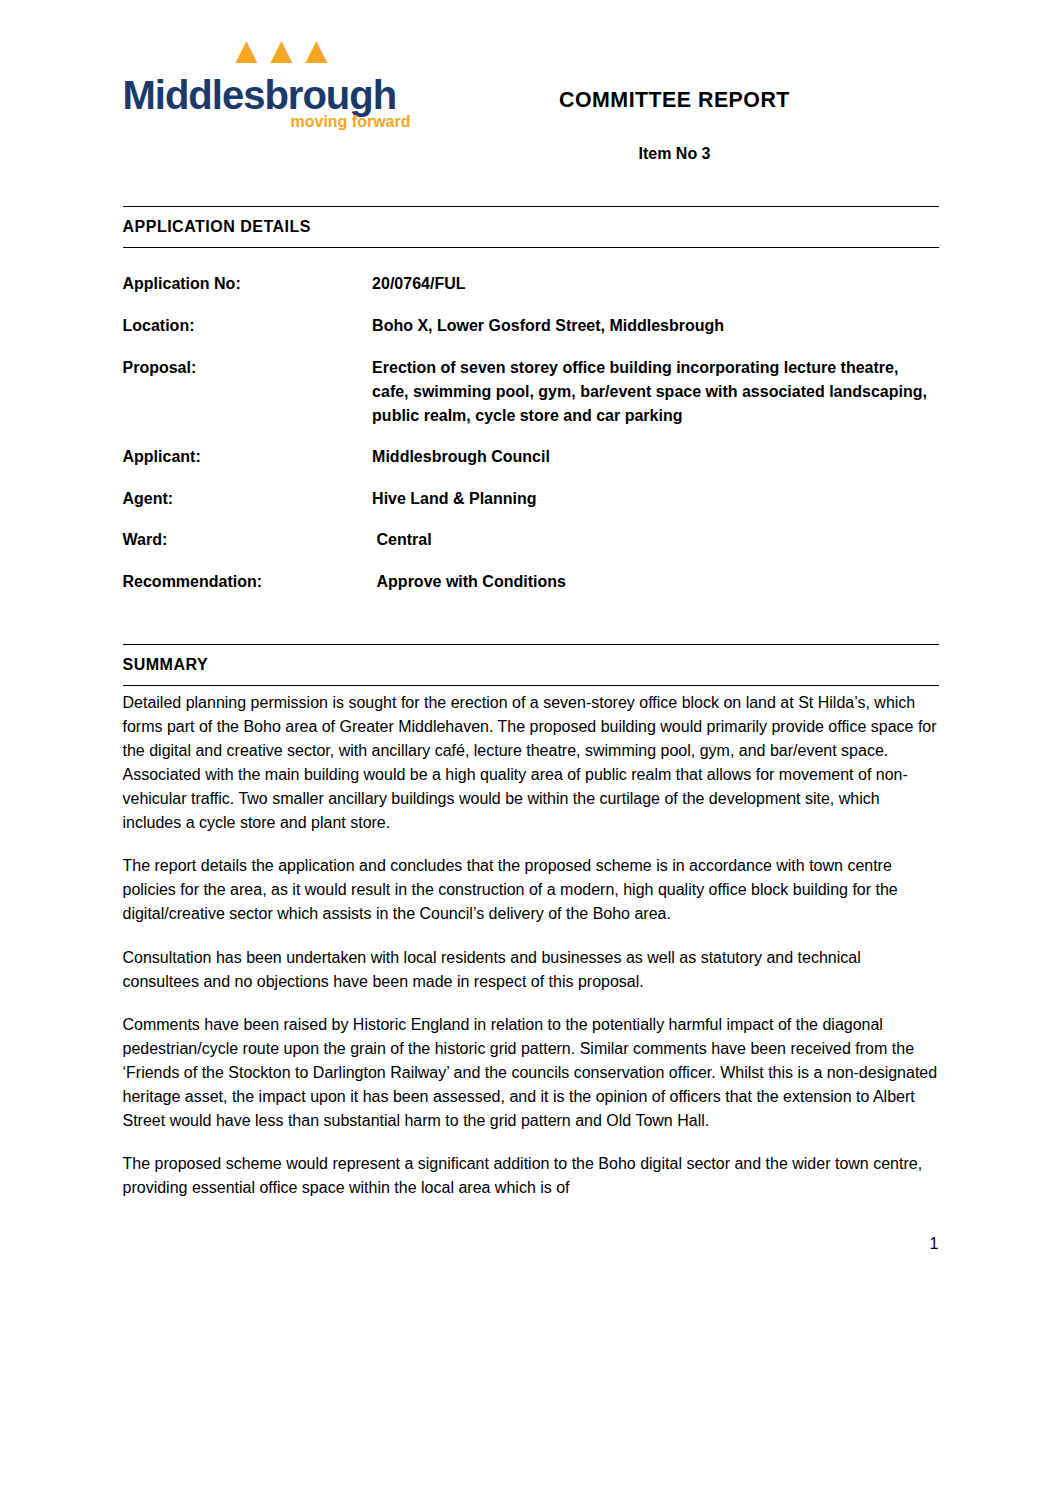▲▲▲ Middlesbrough
moving forward
COMMITTEE REPORT
Item No 3
APPLICATION DETAILS
| Application No: | 20/0764/FUL |
| Location: | Boho X, Lower Gosford Street, Middlesbrough |
| Proposal: | Erection of seven storey office building incorporating lecture theatre, cafe, swimming pool, gym, bar/event space with associated landscaping, public realm, cycle store and car parking |
| Applicant: | Middlesbrough Council |
| Agent: | Hive Land & Planning |
| Ward: | Central |
| Recommendation: | Approve with Conditions |
SUMMARY
Detailed planning permission is sought for the erection of a seven-storey office block on land at St Hilda’s, which forms part of the Boho area of Greater Middlehaven. The proposed building would primarily provide office space for the digital and creative sector, with ancillary café, lecture theatre, swimming pool, gym, and bar/event space. Associated with the main building would be a high quality area of public realm that allows for movement of non-vehicular traffic. Two smaller ancillary buildings would be within the curtilage of the development site, which includes a cycle store and plant store.
The report details the application and concludes that the proposed scheme is in accordance with town centre policies for the area, as it would result in the construction of a modern, high quality office block building for the digital/creative sector which assists in the Council’s delivery of the Boho area.
Consultation has been undertaken with local residents and businesses as well as statutory and technical consultees and no objections have been made in respect of this proposal.
Comments have been raised by Historic England in relation to the potentially harmful impact of the diagonal pedestrian/cycle route upon the grain of the historic grid pattern. Similar comments have been received from the ‘Friends of the Stockton to Darlington Railway’ and the councils conservation officer. Whilst this is a non-designated heritage asset, the impact upon it has been assessed, and it is the opinion of officers that the extension to Albert Street would have less than substantial harm to the grid pattern and Old Town Hall.
The proposed scheme would represent a significant addition to the Boho digital sector and the wider town centre, providing essential office space within the local area which is of
1